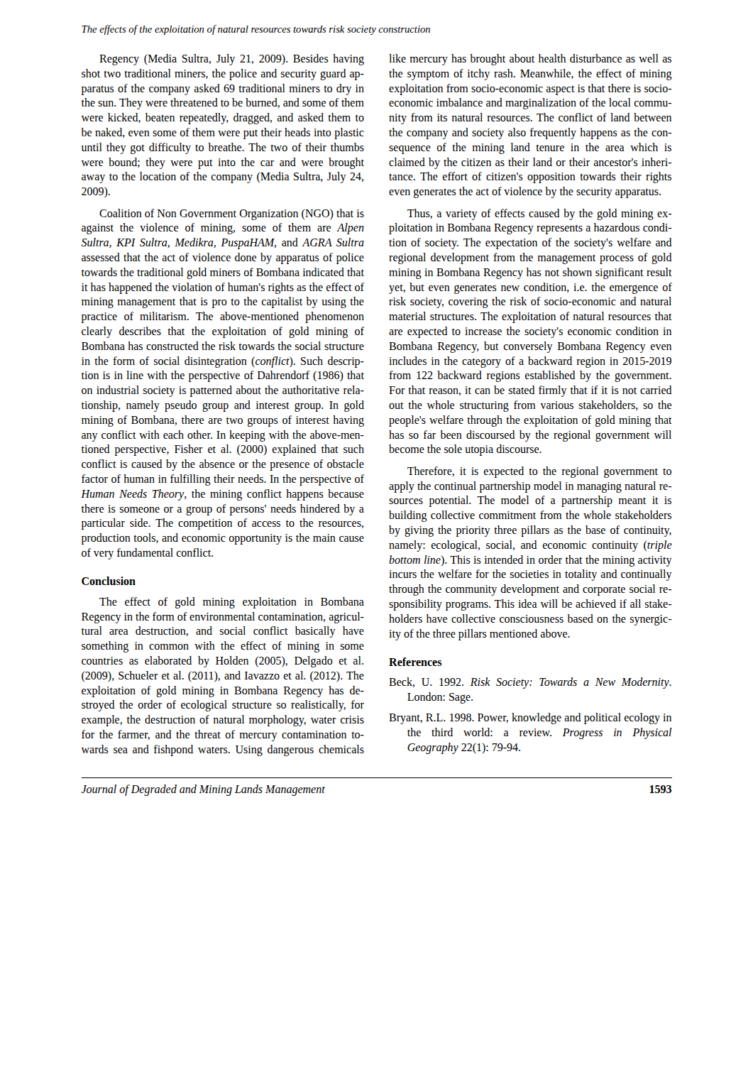The effects of the exploitation of natural resources towards risk society construction
Regency (Media Sultra, July 21, 2009). Besides having shot two traditional miners, the police and security guard apparatus of the company asked 69 traditional miners to dry in the sun. They were threatened to be burned, and some of them were kicked, beaten repeatedly, dragged, and asked them to be naked, even some of them were put their heads into plastic until they got difficulty to breathe. The two of their thumbs were bound; they were put into the car and were brought away to the location of the company (Media Sultra, July 24, 2009).
Coalition of Non Government Organization (NGO) that is against the violence of mining, some of them are Alpen Sultra, KPI Sultra, Medikra, PuspaHAM, and AGRA Sultra assessed that the act of violence done by apparatus of police towards the traditional gold miners of Bombana indicated that it has happened the violation of human's rights as the effect of mining management that is pro to the capitalist by using the practice of militarism. The above-mentioned phenomenon clearly describes that the exploitation of gold mining of Bombana has constructed the risk towards the social structure in the form of social disintegration (conflict). Such description is in line with the perspective of Dahrendorf (1986) that on industrial society is patterned about the authoritative relationship, namely pseudo group and interest group. In gold mining of Bombana, there are two groups of interest having any conflict with each other. In keeping with the above-mentioned perspective, Fisher et al. (2000) explained that such conflict is caused by the absence or the presence of obstacle factor of human in fulfilling their needs. In the perspective of Human Needs Theory, the mining conflict happens because there is someone or a group of persons' needs hindered by a particular side. The competition of access to the resources, production tools, and economic opportunity is the main cause of very fundamental conflict.
Conclusion
The effect of gold mining exploitation in Bombana Regency in the form of environmental contamination, agricultural area destruction, and social conflict basically have something in common with the effect of mining in some countries as elaborated by Holden (2005), Delgado et al. (2009), Schueler et al. (2011), and Iavazzo et al. (2012). The exploitation of gold mining in Bombana Regency has destroyed the order of ecological structure so realistically, for example, the destruction of natural morphology, water crisis for the farmer, and the threat of mercury contamination towards sea and fishpond waters. Using dangerous chemicals like mercury has brought about health disturbance as well as the symptom of itchy rash. Meanwhile, the effect of mining exploitation from socio-economic aspect is that there is socio-economic imbalance and marginalization of the local community from its natural resources. The conflict of land between the company and society also frequently happens as the consequence of the mining land tenure in the area which is claimed by the citizen as their land or their ancestor's inheritance. The effort of citizen's opposition towards their rights even generates the act of violence by the security apparatus.
Thus, a variety of effects caused by the gold mining exploitation in Bombana Regency represents a hazardous condition of society. The expectation of the society's welfare and regional development from the management process of gold mining in Bombana Regency has not shown significant result yet, but even generates new condition, i.e. the emergence of risk society, covering the risk of socio-economic and natural material structures. The exploitation of natural resources that are expected to increase the society's economic condition in Bombana Regency, but conversely Bombana Regency even includes in the category of a backward region in 2015-2019 from 122 backward regions established by the government. For that reason, it can be stated firmly that if it is not carried out the whole structuring from various stakeholders, so the people's welfare through the exploitation of gold mining that has so far been discoursed by the regional government will become the sole utopia discourse.
Therefore, it is expected to the regional government to apply the continual partnership model in managing natural resources potential. The model of a partnership meant it is building collective commitment from the whole stakeholders by giving the priority three pillars as the base of continuity, namely: ecological, social, and economic continuity (triple bottom line). This is intended in order that the mining activity incurs the welfare for the societies in totality and continually through the community development and corporate social responsibility programs. This idea will be achieved if all stakeholders have collective consciousness based on the synergicity of the three pillars mentioned above.
References
Beck, U. 1992. Risk Society: Towards a New Modernity. London: Sage.
Bryant, R.L. 1998. Power, knowledge and political ecology in the third world: a review. Progress in Physical Geography 22(1): 79-94.
Journal of Degraded and Mining Lands Management 1593